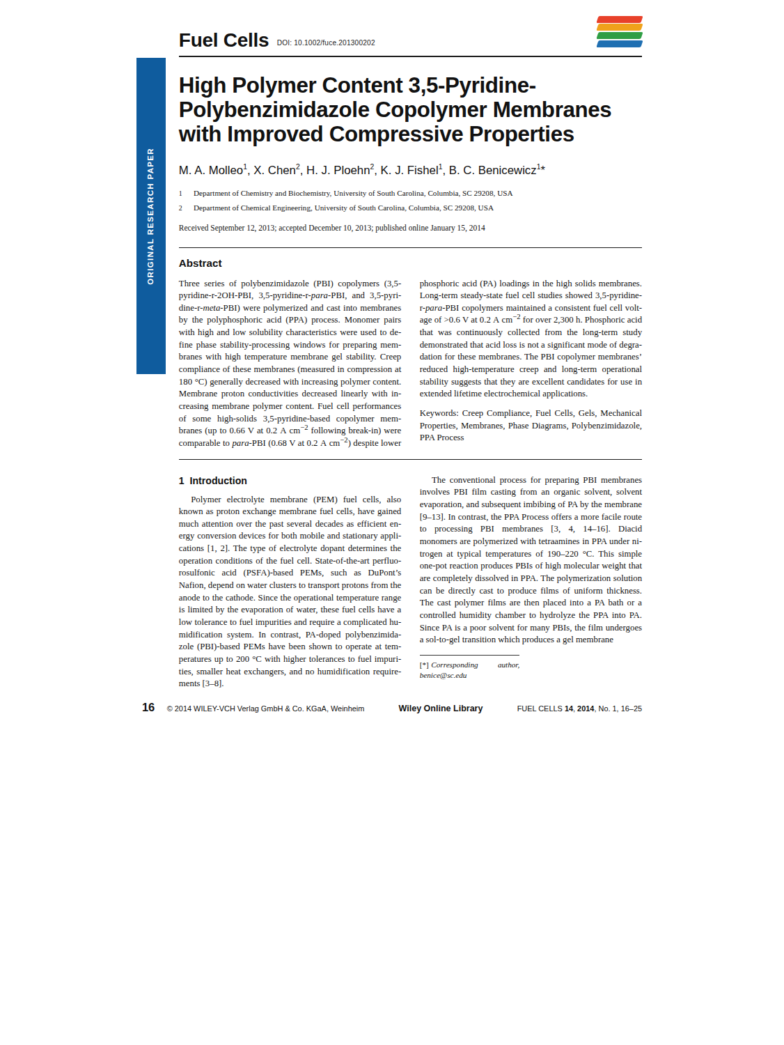Original Research Paper
Fuel Cells
DOI: 10.1002/fuce.201300202
High Polymer Content 3,5-Pyridine-Polybenzimidazole Copolymer Membranes with Improved Compressive Properties
M. A. Molleo1, X. Chen2, H. J. Ploehn2, K. J. Fishel1, B. C. Benicewicz1*
1
Department of Chemistry and Biochemistry, University of South Carolina, Columbia, SC 29208, USA
2
Department of Chemical Engineering, University of South Carolina, Columbia, SC 29208, USA
Received September 12, 2013; accepted December 10, 2013; published online January 15, 2014
Abstract
Three series of polybenzimidazole (PBI) copolymers (3,5-pyridine-r-2OH-PBI, 3,5-pyridine-r-para-PBI, and 3,5-pyridine-r-meta-PBI) were polymerized and cast into membranes by the polyphosphoric acid (PPA) process. Monomer pairs with high and low solubility characteristics were used to define phase stability-processing windows for preparing membranes with high temperature membrane gel stability. Creep compliance of these membranes (measured in compression at 180 °C) generally decreased with increasing polymer content. Membrane proton conductivities decreased linearly with increasing membrane polymer content. Fuel cell performances of some high-solids 3,5-pyridine-based copolymer membranes (up to 0.66 V at 0.2 A cm−2 following break-in) were comparable to para-PBI (0.68 V at 0.2 A cm−2) despite lower phosphoric acid (PA) loadings in the high solids membranes. Long-term steady-state fuel cell studies showed 3,5-pyridine-r-para-PBI copolymers maintained a consistent fuel cell voltage of >0.6 V at 0.2 A cm−2 for over 2,300 h. Phosphoric acid that was continuously collected from the long-term study demonstrated that acid loss is not a significant mode of degradation for these membranes. The PBI copolymer membranes’ reduced high-temperature creep and long-term operational stability suggests that they are excellent candidates for use in extended lifetime electrochemical applications.
Keywords: Creep Compliance, Fuel Cells, Gels, Mechanical Properties, Membranes, Phase Diagrams, Polybenzimidazole, PPA Process
1 Introduction
Polymer electrolyte membrane (PEM) fuel cells, also known as proton exchange membrane fuel cells, have gained much attention over the past several decades as efficient energy conversion devices for both mobile and stationary applications [1, 2]. The type of electrolyte dopant determines the operation conditions of the fuel cell. State-of-the-art perfluorosulfonic acid (PSFA)-based PEMs, such as DuPont’s Nafion, depend on water clusters to transport protons from the anode to the cathode. Since the operational temperature range is limited by the evaporation of water, these fuel cells have a low tolerance to fuel impurities and require a complicated humidification system. In contrast, PA-doped polybenzimidazole (PBI)-based PEMs have been shown to operate at temperatures up to 200 °C with higher tolerances to fuel impurities, smaller heat exchangers, and no humidification requirements [3–8].
The conventional process for preparing PBI membranes involves PBI film casting from an organic solvent, solvent evaporation, and subsequent imbibing of PA by the membrane [9–13]. In contrast, the PPA Process offers a more facile route to processing PBI membranes [3, 4, 14–16]. Diacid monomers are polymerized with tetraamines in PPA under nitrogen at typical temperatures of 190–220 °C. This simple one-pot reaction produces PBIs of high molecular weight that are completely dissolved in PPA. The polymerization solution can be directly cast to produce films of uniform thickness. The cast polymer films are then placed into a PA bath or a controlled humidity chamber to hydrolyze the PPA into PA. Since PA is a poor solvent for many PBIs, the film undergoes a sol-to-gel transition which produces a gel membrane
[*] Corresponding author, benice@sc.edu
16 © 2014 WILEY-VCH Verlag GmbH & Co. KGaA, Weinheim Wiley Online Library FUEL CELLS 14, 2014, No. 1, 16–25